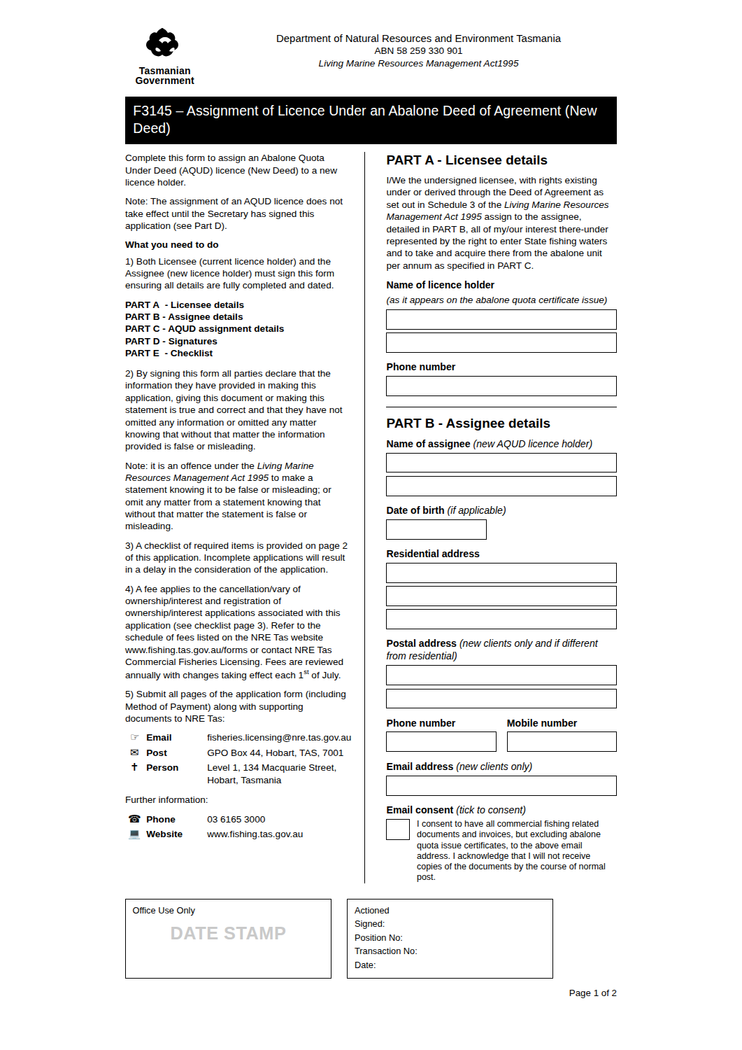Tasmanian
Government
Department of Natural Resources and Environment Tasmania
ABN 58 259 330 901
Living Marine Resources Management Act1995
F3145 – Assignment of Licence Under an Abalone Deed of Agreement (New Deed)
Complete this form to assign an Abalone Quota Under Deed (AQUD) licence (New Deed) to a new licence holder.
Note: The assignment of an AQUD licence does not take effect until the Secretary has signed this application (see Part D).
What you need to do
1) Both Licensee (current licence holder) and the Assignee (new licence holder) must sign this form ensuring all details are fully completed and dated.
PART A - Licensee details
PART B - Assignee details
PART C - AQUD assignment details
PART D - Signatures
PART E - Checklist
2) By signing this form all parties declare that the information they have provided in making this application, giving this document or making this statement is true and correct and that they have not omitted any information or omitted any matter knowing that without that matter the information provided is false or misleading.
Note: it is an offence under the Living Marine Resources Management Act 1995 to make a statement knowing it to be false or misleading; or omit any matter from a statement knowing that without that matter the statement is false or misleading.
3) A checklist of required items is provided on page 2 of this application. Incomplete applications will result in a delay in the consideration of the application.
4) A fee applies to the cancellation/vary of ownership/interest and registration of ownership/interest applications associated with this application (see checklist page 3). Refer to the schedule of fees listed on the NRE Tas website www.fishing.tas.gov.au/forms or contact NRE Tas Commercial Fisheries Licensing. Fees are reviewed annually with changes taking effect each 1st of July.
5) Submit all pages of the application form (including Method of Payment) along with supporting documents to NRE Tas:
☞
Email
fisheries.licensing@nre.tas.gov.au
✉
Post
GPO Box 44, Hobart, TAS, 7001
✝
Person
Level 1, 134 Macquarie Street, Hobart, Tasmania
Further information:
☎
Phone
03 6165 3000
💻
Website
www.fishing.tas.gov.au
PART A - Licensee details
I/We the undersigned licensee, with rights existing under or derived through the Deed of Agreement as set out in Schedule 3 of the Living Marine Resources Management Act 1995 assign to the assignee, detailed in PART B, all of my/our interest there-under represented by the right to enter State fishing waters and to take and acquire there from the abalone unit per annum as specified in PART C.
Name of licence holder
(as it appears on the abalone quota certificate issue)
Phone number
PART B - Assignee details
Name of assignee (new AQUD licence holder)
Date of birth (if applicable)
Residential address
Postal address (new clients only and if different from residential)
Phone number
Mobile number
Email address (new clients only)
Email consent (tick to consent)
I consent to have all commercial fishing related documents and invoices, but excluding abalone quota issue certificates, to the above email address. I acknowledge that I will not receive copies of the documents by the course of normal post.
Office Use Only
DATE STAMP
Actioned
Signed:
Position No:
Transaction No:
Date:
Page 1 of 2